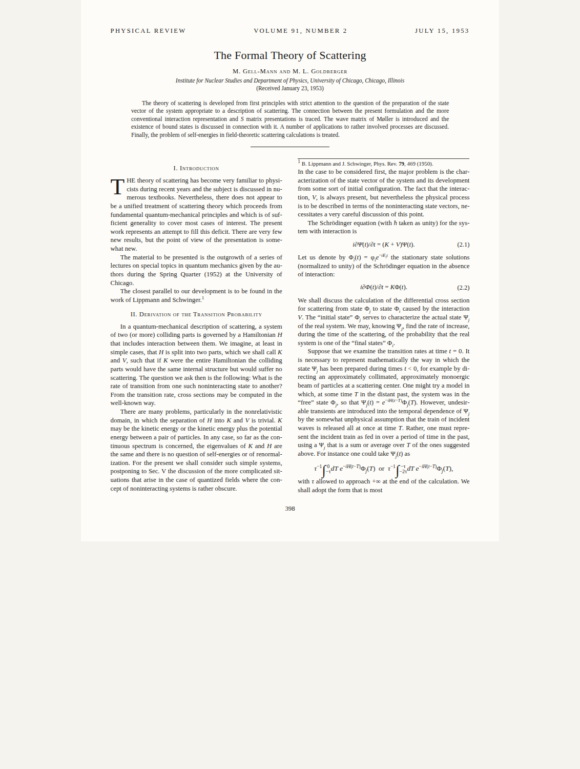Physical Review Volume 91, Number 2 July 15, 1953
The Formal Theory of Scattering
M. Gell-Mann and M. L. Goldberger
Institute for Nuclear Studies and Department of Physics, University of Chicago, Chicago, Illinois
(Received January 23, 1953)
The theory of scattering is developed from first principles with strict attention to the question of the preparation of the state vector of the system appropriate to a description of scattering. The connection between the present formulation and the more conventional interaction representation and S matrix presentations is traced. The wave matrix of Møller is introduced and the existence of bound states is discussed in connection with it. A number of applications to rather involved processes are discussed. Finally, the problem of self-energies in field-theoretic scattering calculations is treated.
I. Introduction
THE theory of scattering has become very familiar to physicists during recent years and the subject is discussed in numerous textbooks. Nevertheless, there does not appear to be a unified treatment of scattering theory which proceeds from fundamental quantum-mechanical principles and which is of sufficient generality to cover most cases of interest. The present work represents an attempt to fill this deficit. There are very few new results, but the point of view of the presentation is somewhat new.
The material to be presented is the outgrowth of a series of lectures on special topics in quantum mechanics given by the authors during the Spring Quarter (1952) at the University of Chicago.
The closest parallel to our development is to be found in the work of Lippmann and Schwinger.1
II. Derivation of the Transition Probability
In a quantum-mechanical description of scattering, a system of two (or more) colliding parts is governed by a Hamiltonian H that includes interaction between them. We imagine, at least in simple cases, that H is split into two parts, which we shall call K and V, such that if K were the entire Hamiltonian the colliding parts would have the same internal structure but would suffer no scattering. The question we ask then is the following: What is the rate of transition from one such noninteracting state to another? From the transition rate, cross sections may be computed in the well-known way.
There are many problems, particularly in the nonrelativistic domain, in which the separation of H into K and V is trivial. K may be the kinetic energy or the kinetic energy plus the potential energy between a pair of particles. In any case, so far as the continuous spectrum is concerned, the eigenvalues of K and H are the same and there is no question of self-energies or of renormalization. For the present we shall consider such simple systems, postponing to Sec. V the discussion of the more complicated situations that arise in the case of quantized fields where the concept of noninteracting systems is rather obscure.
1 B. Lippmann and J. Schwinger, Phys. Rev. 79, 469 (1950).
In the case to be considered first, the major problem is the characterization of the state vector of the system and its development from some sort of initial configuration. The fact that the interaction, V, is always present, but nevertheless the physical process is to be described in terms of the noninteracting state vectors, necessitates a very careful discussion of this point.
The Schrödinger equation (with ħ taken as unity) for the system with interaction is
i∂Ψ(t)/∂t = (K + V)Ψ(t).(2.1)
Let us denote by Φi(t) = φie−iEit the stationary state solutions (normalized to unity) of the Schrödinger equation in the absence of interaction:
i∂Φ(t)/∂t = KΦ(t).(2.2)
We shall discuss the calculation of the differential cross section for scattering from state Φj to state Φi caused by the interaction V. The “initial state” Φj serves to characterize the actual state Ψj of the real system. We may, knowing Ψj, find the rate of increase, during the time of the scattering, of the probability that the real system is one of the “final states” Φi.
Suppose that we examine the transition rates at time t = 0. It is necessary to represent mathematically the way in which the state Ψj has been prepared during times t < 0, for example by directing an approximately collimated, approximately monoergic beam of particles at a scattering center. One might try a model in which, at some time T in the distant past, the system was in the “free” state Φj, so that Ψj(t) = e−iH(t−T)Φj(T). However, undesirable transients are introduced into the temporal dependence of Ψj by the somewhat unphysical assumption that the train of incident waves is released all at once at time T. Rather, one must represent the incident train as fed in over a period of time in the past, using a Ψj that is a sum or average over T of the ones suggested above. For instance one could take Ψj(t) as
τ−1∫0
−τ dT e−iH(t−T)Φj(T) or τ−1∫−τ
−2τ dT e−iH(t−T)Φj(T),
with τ allowed to approach +∞ at the end of the calculation. We shall adopt the form that is most
398